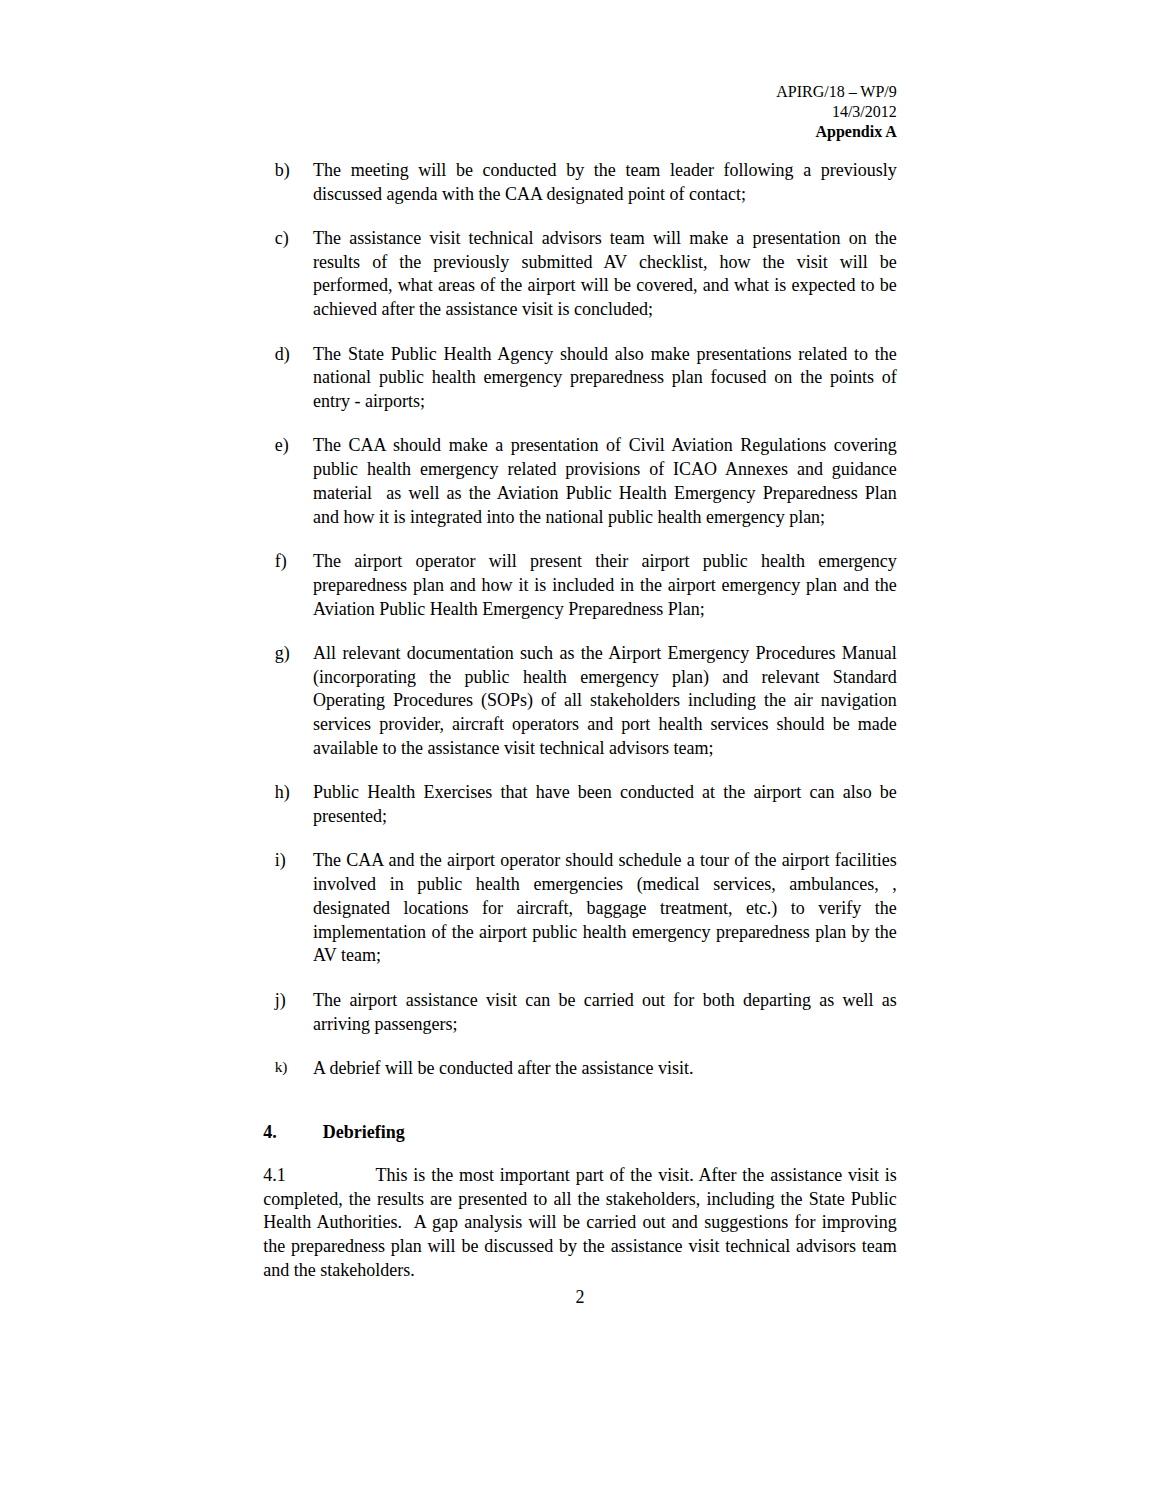APIRG/18 – WP/9
14/3/2012
Appendix A
b) The meeting will be conducted by the team leader following a previously discussed agenda with the CAA designated point of contact;
c) The assistance visit technical advisors team will make a presentation on the results of the previously submitted AV checklist, how the visit will be performed, what areas of the airport will be covered, and what is expected to be achieved after the assistance visit is concluded;
d) The State Public Health Agency should also make presentations related to the national public health emergency preparedness plan focused on the points of entry - airports;
e) The CAA should make a presentation of Civil Aviation Regulations covering public health emergency related provisions of ICAO Annexes and guidance material as well as the Aviation Public Health Emergency Preparedness Plan and how it is integrated into the national public health emergency plan;
f) The airport operator will present their airport public health emergency preparedness plan and how it is included in the airport emergency plan and the Aviation Public Health Emergency Preparedness Plan;
g) All relevant documentation such as the Airport Emergency Procedures Manual (incorporating the public health emergency plan) and relevant Standard Operating Procedures (SOPs) of all stakeholders including the air navigation services provider, aircraft operators and port health services should be made available to the assistance visit technical advisors team;
h) Public Health Exercises that have been conducted at the airport can also be presented;
i) The CAA and the airport operator should schedule a tour of the airport facilities involved in public health emergencies (medical services, ambulances, , designated locations for aircraft, baggage treatment, etc.) to verify the implementation of the airport public health emergency preparedness plan by the AV team;
j) The airport assistance visit can be carried out for both departing as well as arriving passengers;
k) A debrief will be conducted after the assistance visit.
4. Debriefing
4.1 This is the most important part of the visit. After the assistance visit is completed, the results are presented to all the stakeholders, including the State Public Health Authorities. A gap analysis will be carried out and suggestions for improving the preparedness plan will be discussed by the assistance visit technical advisors team and the stakeholders.
2